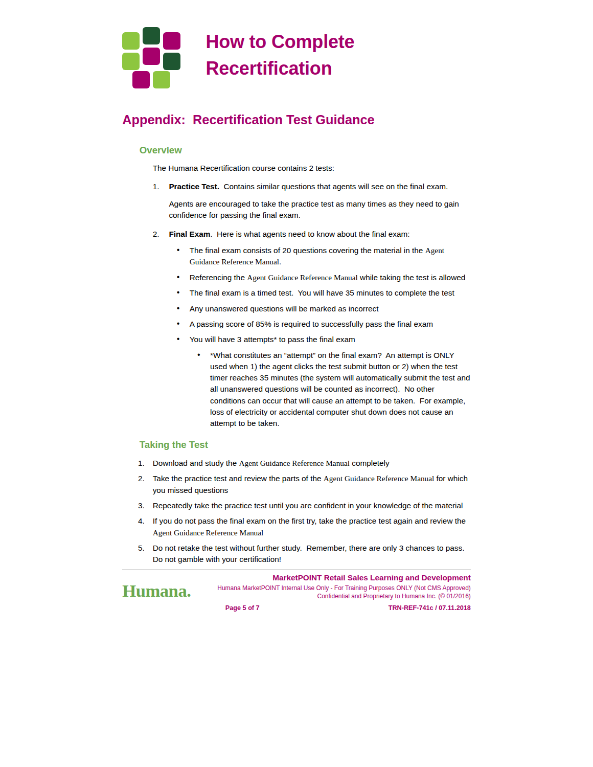How to Complete Recertification
Appendix: Recertification Test Guidance
Overview
The Humana Recertification course contains 2 tests:
Practice Test. Contains similar questions that agents will see on the final exam.
Agents are encouraged to take the practice test as many times as they need to gain confidence for passing the final exam.
Final Exam. Here is what agents need to know about the final exam:
The final exam consists of 20 questions covering the material in the Agent Guidance Reference Manual.
Referencing the Agent Guidance Reference Manual while taking the test is allowed
The final exam is a timed test. You will have 35 minutes to complete the test
Any unanswered questions will be marked as incorrect
A passing score of 85% is required to successfully pass the final exam
You will have 3 attempts* to pass the final exam
*What constitutes an “attempt” on the final exam? An attempt is ONLY used when 1) the agent clicks the test submit button or 2) when the test timer reaches 35 minutes (the system will automatically submit the test and all unanswered questions will be counted as incorrect). No other conditions can occur that will cause an attempt to be taken. For example, loss of electricity or accidental computer shut down does not cause an attempt to be taken.
Taking the Test
Download and study the Agent Guidance Reference Manual completely
Take the practice test and review the parts of the Agent Guidance Reference Manual for which you missed questions
Repeatedly take the practice test until you are confident in your knowledge of the material
If you do not pass the final exam on the first try, take the practice test again and review the Agent Guidance Reference Manual
Do not retake the test without further study. Remember, there are only 3 chances to pass. Do not gamble with your certification!
Humana.
MarketPOINT Retail Sales Learning and Development
Humana MarketPOINT Internal Use Only - For Training Purposes ONLY (Not CMS Approved)
Confidential and Proprietary to Humana Inc. (© 01/2016)
Page 5 of 7
TRN-REF-741c / 07.11.2018